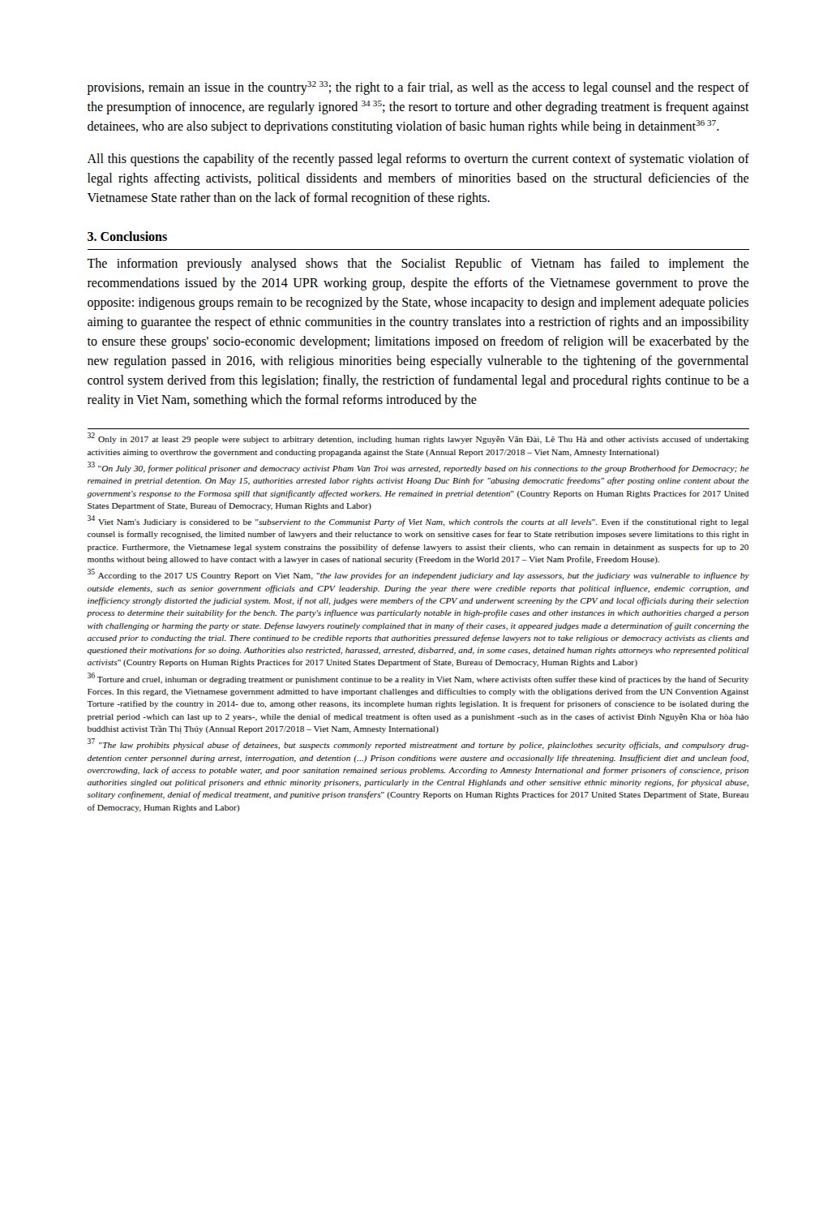provisions, remain an issue in the country32 33; the right to a fair trial, as well as the access to legal counsel and the respect of the presumption of innocence, are regularly ignored 34 35; the resort to torture and other degrading treatment is frequent against detainees, who are also subject to deprivations constituting violation of basic human rights while being in detainment36 37.
All this questions the capability of the recently passed legal reforms to overturn the current context of systematic violation of legal rights affecting activists, political dissidents and members of minorities based on the structural deficiencies of the Vietnamese State rather than on the lack of formal recognition of these rights.
3. Conclusions
The information previously analysed shows that the Socialist Republic of Vietnam has failed to implement the recommendations issued by the 2014 UPR working group, despite the efforts of the Vietnamese government to prove the opposite: indigenous groups remain to be recognized by the State, whose incapacity to design and implement adequate policies aiming to guarantee the respect of ethnic communities in the country translates into a restriction of rights and an impossibility to ensure these groups' socio-economic development; limitations imposed on freedom of religion will be exacerbated by the new regulation passed in 2016, with religious minorities being especially vulnerable to the tightening of the governmental control system derived from this legislation; finally, the restriction of fundamental legal and procedural rights continue to be a reality in Viet Nam, something which the formal reforms introduced by the
32 Only in 2017 at least 29 people were subject to arbitrary detention, including human rights lawyer Nguyễn Văn Đài, Lê Thu Hà and other activists accused of undertaking activities aiming to overthrow the government and conducting propaganda against the State (Annual Report 2017/2018 – Viet Nam, Amnesty International)
33 "On July 30, former political prisoner and democracy activist Pham Van Troi was arrested, reportedly based on his connections to the group Brotherhood for Democracy; he remained in pretrial detention. On May 15, authorities arrested labor rights activist Hoang Duc Binh for "abusing democratic freedoms" after posting online content about the government's response to the Formosa spill that significantly affected workers. He remained in pretrial detention" (Country Reports on Human Rights Practices for 2017 United States Department of State, Bureau of Democracy, Human Rights and Labor)
34 Viet Nam's Judiciary is considered to be "subservient to the Communist Party of Viet Nam, which controls the courts at all levels". Even if the constitutional right to legal counsel is formally recognised, the limited number of lawyers and their reluctance to work on sensitive cases for fear to State retribution imposes severe limitations to this right in practice. Furthermore, the Vietnamese legal system constrains the possibility of defense lawyers to assist their clients, who can remain in detainment as suspects for up to 20 months without being allowed to have contact with a lawyer in cases of national security (Freedom in the World 2017 – Viet Nam Profile, Freedom House).
35 According to the 2017 US Country Report on Viet Nam, "the law provides for an independent judiciary and lay assessors, but the judiciary was vulnerable to influence by outside elements, such as senior government officials and CPV leadership. During the year there were credible reports that political influence, endemic corruption, and inefficiency strongly distorted the judicial system. Most, if not all, judges were members of the CPV and underwent screening by the CPV and local officials during their selection process to determine their suitability for the bench. The party's influence was particularly notable in high-profile cases and other instances in which authorities charged a person with challenging or harming the party or state. Defense lawyers routinely complained that in many of their cases, it appeared judges made a determination of guilt concerning the accused prior to conducting the trial. There continued to be credible reports that authorities pressured defense lawyers not to take religious or democracy activists as clients and questioned their motivations for so doing. Authorities also restricted, harassed, arrested, disbarred, and, in some cases, detained human rights attorneys who represented political activists" (Country Reports on Human Rights Practices for 2017 United States Department of State, Bureau of Democracy, Human Rights and Labor)
36 Torture and cruel, inhuman or degrading treatment or punishment continue to be a reality in Viet Nam, where activists often suffer these kind of practices by the hand of Security Forces. In this regard, the Vietnamese government admitted to have important challenges and difficulties to comply with the obligations derived from the UN Convention Against Torture -ratified by the country in 2014- due to, among other reasons, its incomplete human rights legislation. It is frequent for prisoners of conscience to be isolated during the pretrial period -which can last up to 2 years-, while the denial of medical treatment is often used as a punishment -such as in the cases of activist Đinh Nguyễn Kha or hòa hảo buddhist activist Trần Thị Thúy (Annual Report 2017/2018 – Viet Nam, Amnesty International)
37 "The law prohibits physical abuse of detainees, but suspects commonly reported mistreatment and torture by police, plainclothes security officials, and compulsory drug-detention center personnel during arrest, interrogation, and detention (...) Prison conditions were austere and occasionally life threatening. Insufficient diet and unclean food, overcrowding, lack of access to potable water, and poor sanitation remained serious problems. According to Amnesty International and former prisoners of conscience, prison authorities singled out political prisoners and ethnic minority prisoners, particularly in the Central Highlands and other sensitive ethnic minority regions, for physical abuse, solitary confinement, denial of medical treatment, and punitive prison transfers" (Country Reports on Human Rights Practices for 2017 United States Department of State, Bureau of Democracy, Human Rights and Labor)